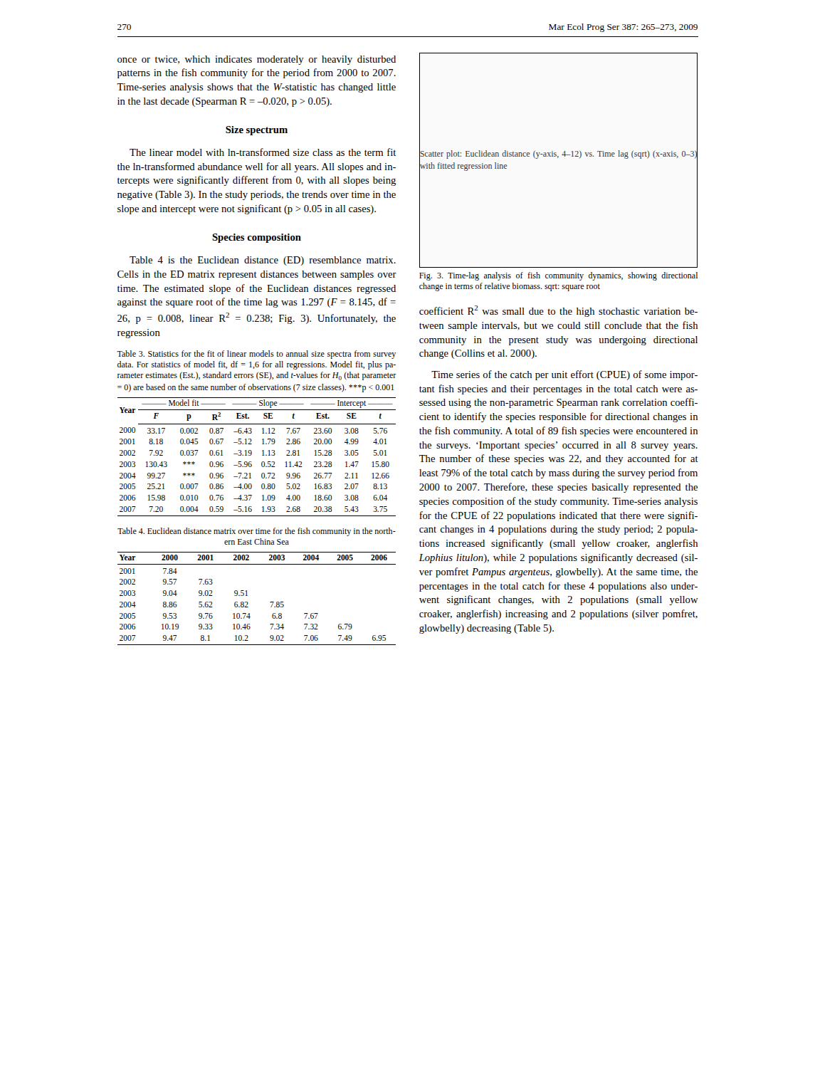270 Mar Ecol Prog Ser 387: 265–273, 2009
once or twice, which indicates moderately or heavily disturbed patterns in the fish community for the period from 2000 to 2007. Time-series analysis shows that the W-statistic has changed little in the last decade (Spearman R = –0.020, p > 0.05).
Size spectrum
The linear model with ln-transformed size class as the term fit the ln-transformed abundance well for all years. All slopes and intercepts were significantly different from 0, with all slopes being negative (Table 3). In the study periods, the trends over time in the slope and intercept were not significant (p > 0.05 in all cases).
Species composition
Table 4 is the Euclidean distance (ED) resemblance matrix. Cells in the ED matrix represent distances between samples over time. The estimated slope of the Euclidean distances regressed against the square root of the time lag was 1.297 (F = 8.145, df = 26, p = 0.008, linear R2 = 0.238; Fig. 3). Unfortunately, the regression
Table 3. Statistics for the fit of linear models to annual size spectra from survey data. For statistics of model fit, df = 1,6 for all regressions. Model fit, plus parameter estimates (Est.), standard errors (SE), and t-values for H 0 (that parameter = 0) are based on the same number of observations (7 size classes). ***p < 0.001
| Year | ——— Model fit ——— | ——— Slope ——— | ——— Intercept ——— |
| --- | --- | --- | --- |
| F | p | R 2 | Est. | SE | t | Est. | SE | t |
| 2000 | 33.17 | 0.002 | 0.87 | –6.43 | 1.12 | 7.67 | 23.60 | 3.08 | 5.76 |
| 2001 | 8.18 | 0.045 | 0.67 | –5.12 | 1.79 | 2.86 | 20.00 | 4.99 | 4.01 |
| 2002 | 7.92 | 0.037 | 0.61 | –3.19 | 1.13 | 2.81 | 15.28 | 3.05 | 5.01 |
| 2003 | 130.43 | *** | 0.96 | –5.96 | 0.52 | 11.42 | 23.28 | 1.47 | 15.80 |
| 2004 | 99.27 | *** | 0.96 | –7.21 | 0.72 | 9.96 | 26.77 | 2.11 | 12.66 |
| 2005 | 25.21 | 0.007 | 0.86 | –4.00 | 0.80 | 5.02 | 16.83 | 2.07 | 8.13 |
| 2006 | 15.98 | 0.010 | 0.76 | –4.37 | 1.09 | 4.00 | 18.60 | 3.08 | 6.04 |
| 2007 | 7.20 | 0.004 | 0.59 | –5.16 | 1.93 | 2.68 | 20.38 | 5.43 | 3.75 |
Table 4. Euclidean distance matrix over time for the fish community in the northern East China Sea
| Year | 2000 | 2001 | 2002 | 2003 | 2004 | 2005 | 2006 |
| --- | --- | --- | --- | --- | --- | --- | --- |
| 2001 | 7.84 | | | | | | |
| 2002 | 9.57 | 7.63 | | | | | |
| 2003 | 9.04 | 9.02 | 9.51 | | | | |
| 2004 | 8.86 | 5.62 | 6.82 | 7.85 | | | |
| 2005 | 9.53 | 9.76 | 10.74 | 6.8 | 7.67 | | |
| 2006 | 10.19 | 9.33 | 10.46 | 7.34 | 7.32 | 6.79 | |
| 2007 | 9.47 | 8.1 | 10.2 | 9.02 | 7.06 | 7.49 | 6.95 |
Scatter plot: Euclidean distance (y-axis, 4–12) vs. Time lag (sqrt) (x-axis, 0–3) with fitted regression line
Fig. 3. Time-lag analysis of fish community dynamics, showing directional change in terms of relative biomass. sqrt: square root
coefficient R2 was small due to the high stochastic variation between sample intervals, but we could still conclude that the fish community in the present study was undergoing directional change (Collins et al. 2000).
Time series of the catch per unit effort (CPUE) of some important fish species and their percentages in the total catch were assessed using the non-parametric Spearman rank correlation coefficient to identify the species responsible for directional changes in the fish community. A total of 89 fish species were encountered in the surveys. ‘Important species’ occurred in all 8 survey years. The number of these species was 22, and they accounted for at least 79% of the total catch by mass during the survey period from 2000 to 2007. Therefore, these species basically represented the species composition of the study community. Time-series analysis for the CPUE of 22 populations indicated that there were significant changes in 4 populations during the study period; 2 populations increased significantly (small yellow croaker, anglerfish Lophius litulon), while 2 populations significantly decreased (silver pomfret Pampus argenteus, glowbelly). At the same time, the percentages in the total catch for these 4 populations also underwent significant changes, with 2 populations (small yellow croaker, anglerfish) increasing and 2 populations (silver pomfret, glowbelly) decreasing (Table 5).